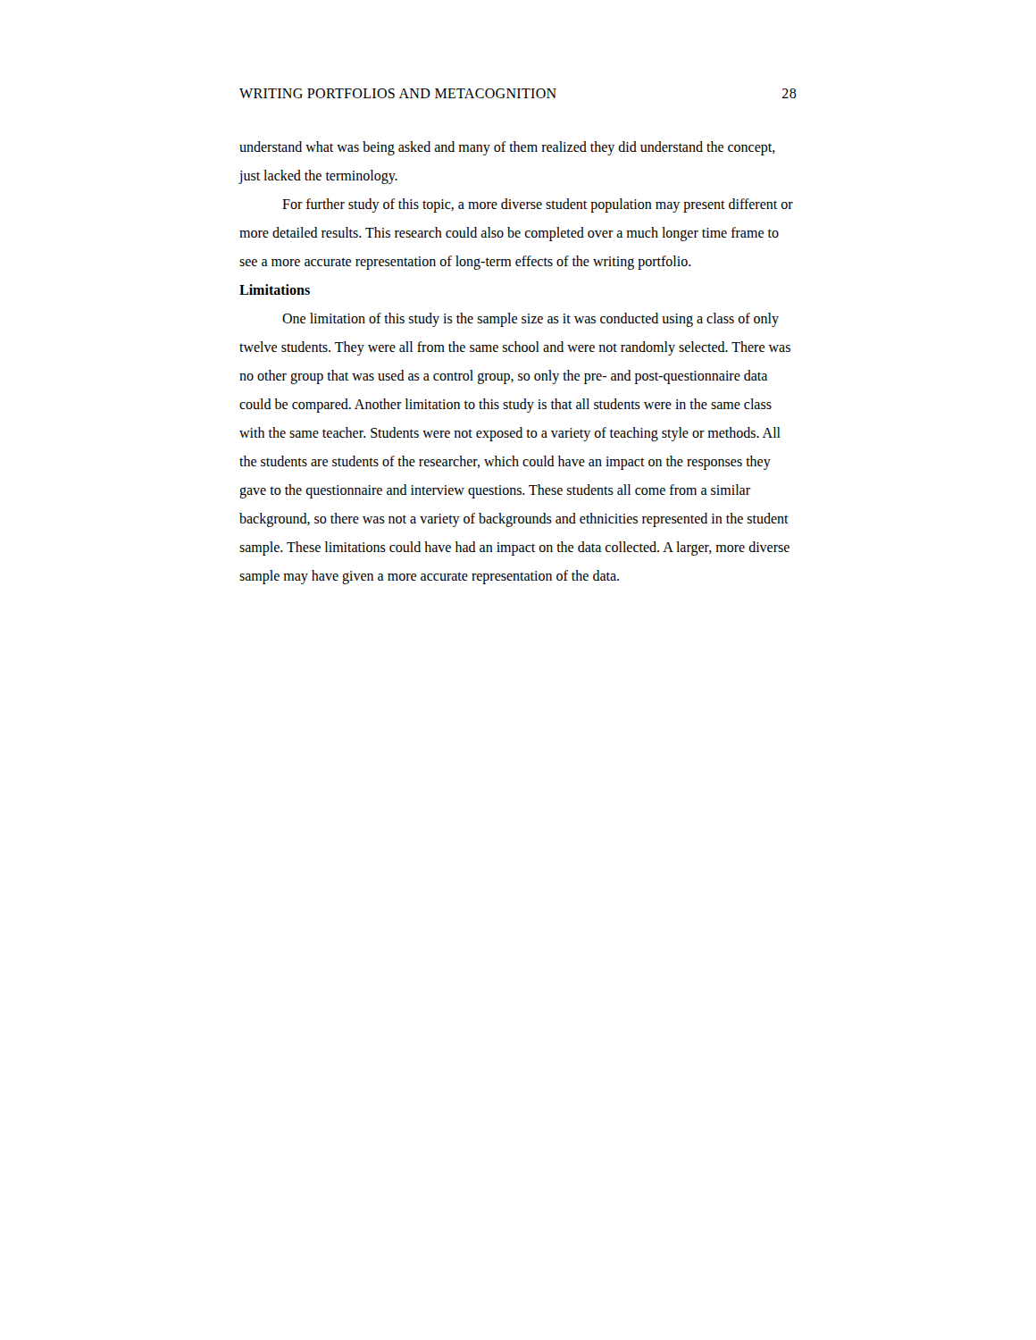Writing Portfolios and Metacognition 28
understand what was being asked and many of them realized they did understand the concept, just lacked the terminology.
For further study of this topic, a more diverse student population may present different or more detailed results. This research could also be completed over a much longer time frame to see a more accurate representation of long-term effects of the writing portfolio.
Limitations
One limitation of this study is the sample size as it was conducted using a class of only twelve students. They were all from the same school and were not randomly selected. There was no other group that was used as a control group, so only the pre- and post-questionnaire data could be compared. Another limitation to this study is that all students were in the same class with the same teacher. Students were not exposed to a variety of teaching style or methods. All the students are students of the researcher, which could have an impact on the responses they gave to the questionnaire and interview questions. These students all come from a similar background, so there was not a variety of backgrounds and ethnicities represented in the student sample. These limitations could have had an impact on the data collected. A larger, more diverse sample may have given a more accurate representation of the data.